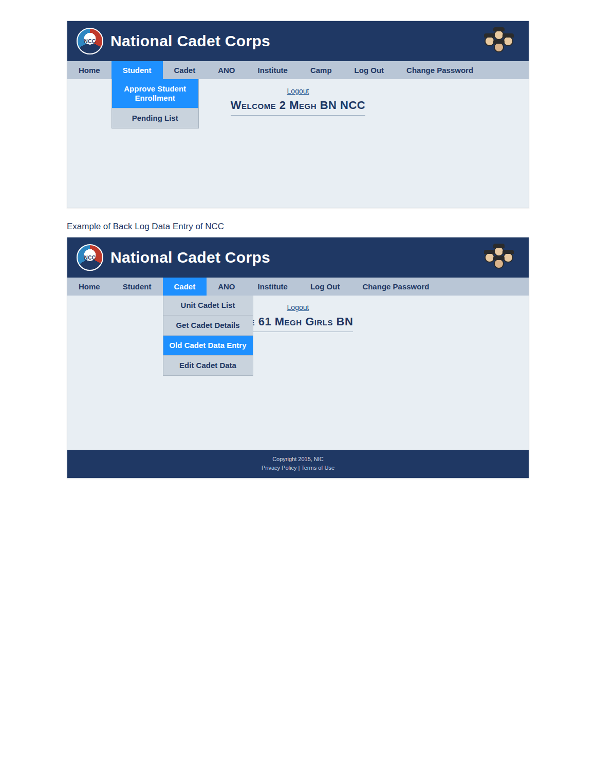National Cadet Corps
Home
Student
Approve Student
Enrollment
Pending List
Cadet
ANO
Institute
Camp
Log Out
Change Password
Logout
Welcome 2 Megh BN NCC
Example of Back Log Data Entry of NCC
National Cadet Corps
Home
Student
Cadet
Unit Cadet List
Get Cadet Details
Old Cadet Data Entry
Edit Cadet Data
ANO
Institute
Log Out
Change Password
Logout
me 61 Megh Girls BN
Copyright 2015, NIC
Privacy Policy | Terms of Use